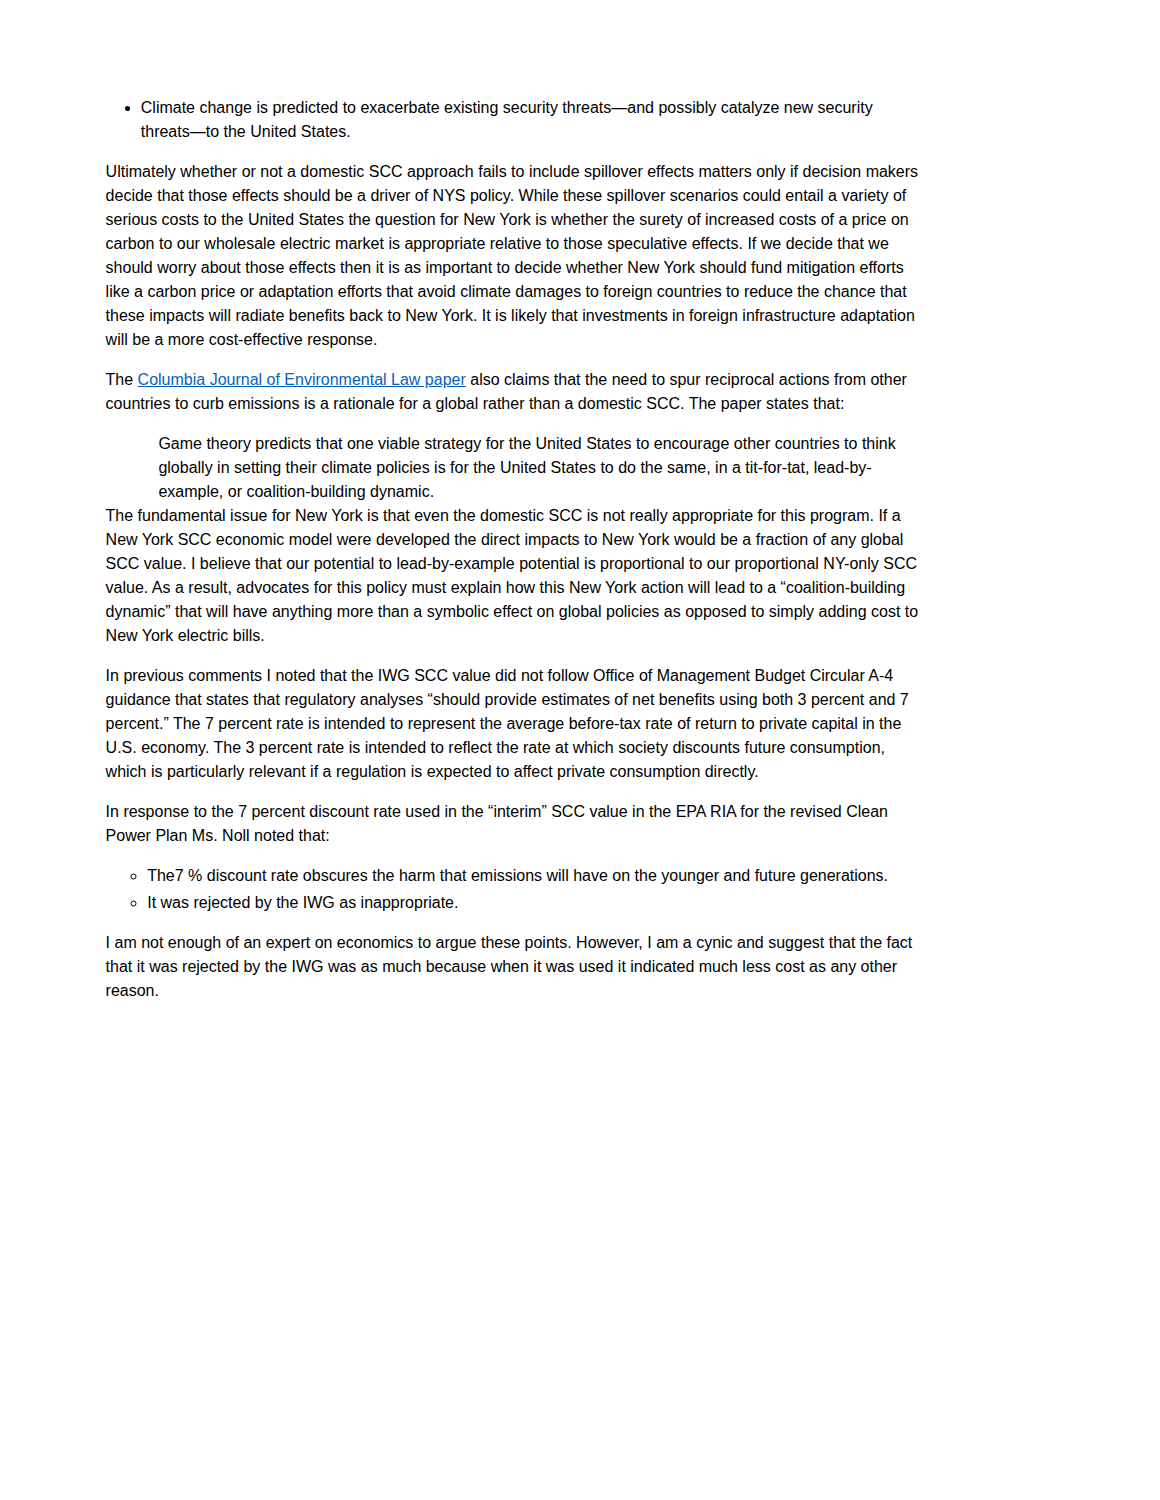Climate change is predicted to exacerbate existing security threats—and possibly catalyze new security threats—to the United States.
Ultimately whether or not a domestic SCC approach fails to include spillover effects matters only if decision makers decide that those effects should be a driver of NYS policy. While these spillover scenarios could entail a variety of serious costs to the United States the question for New York is whether the surety of increased costs of a price on carbon to our wholesale electric market is appropriate relative to those speculative effects. If we decide that we should worry about those effects then it is as important to decide whether New York should fund mitigation efforts like a carbon price or adaptation efforts that avoid climate damages to foreign countries to reduce the chance that these impacts will radiate benefits back to New York. It is likely that investments in foreign infrastructure adaptation will be a more cost-effective response.
The Columbia Journal of Environmental Law paper also claims that the need to spur reciprocal actions from other countries to curb emissions is a rationale for a global rather than a domestic SCC. The paper states that:
Game theory predicts that one viable strategy for the United States to encourage other countries to think globally in setting their climate policies is for the United States to do the same, in a tit-for-tat, lead-by-example, or coalition-building dynamic.
The fundamental issue for New York is that even the domestic SCC is not really appropriate for this program. If a New York SCC economic model were developed the direct impacts to New York would be a fraction of any global SCC value. I believe that our potential to lead-by-example potential is proportional to our proportional NY-only SCC value. As a result, advocates for this policy must explain how this New York action will lead to a “coalition-building dynamic” that will have anything more than a symbolic effect on global policies as opposed to simply adding cost to New York electric bills.
In previous comments I noted that the IWG SCC value did not follow Office of Management Budget Circular A-4 guidance that states that regulatory analyses “should provide estimates of net benefits using both 3 percent and 7 percent.” The 7 percent rate is intended to represent the average before-tax rate of return to private capital in the U.S. economy. The 3 percent rate is intended to reflect the rate at which society discounts future consumption, which is particularly relevant if a regulation is expected to affect private consumption directly.
In response to the 7 percent discount rate used in the “interim” SCC value in the EPA RIA for the revised Clean Power Plan Ms. Noll noted that:
The7 % discount rate obscures the harm that emissions will have on the younger and future generations.
It was rejected by the IWG as inappropriate.
I am not enough of an expert on economics to argue these points. However, I am a cynic and suggest that the fact that it was rejected by the IWG was as much because when it was used it indicated much less cost as any other reason.